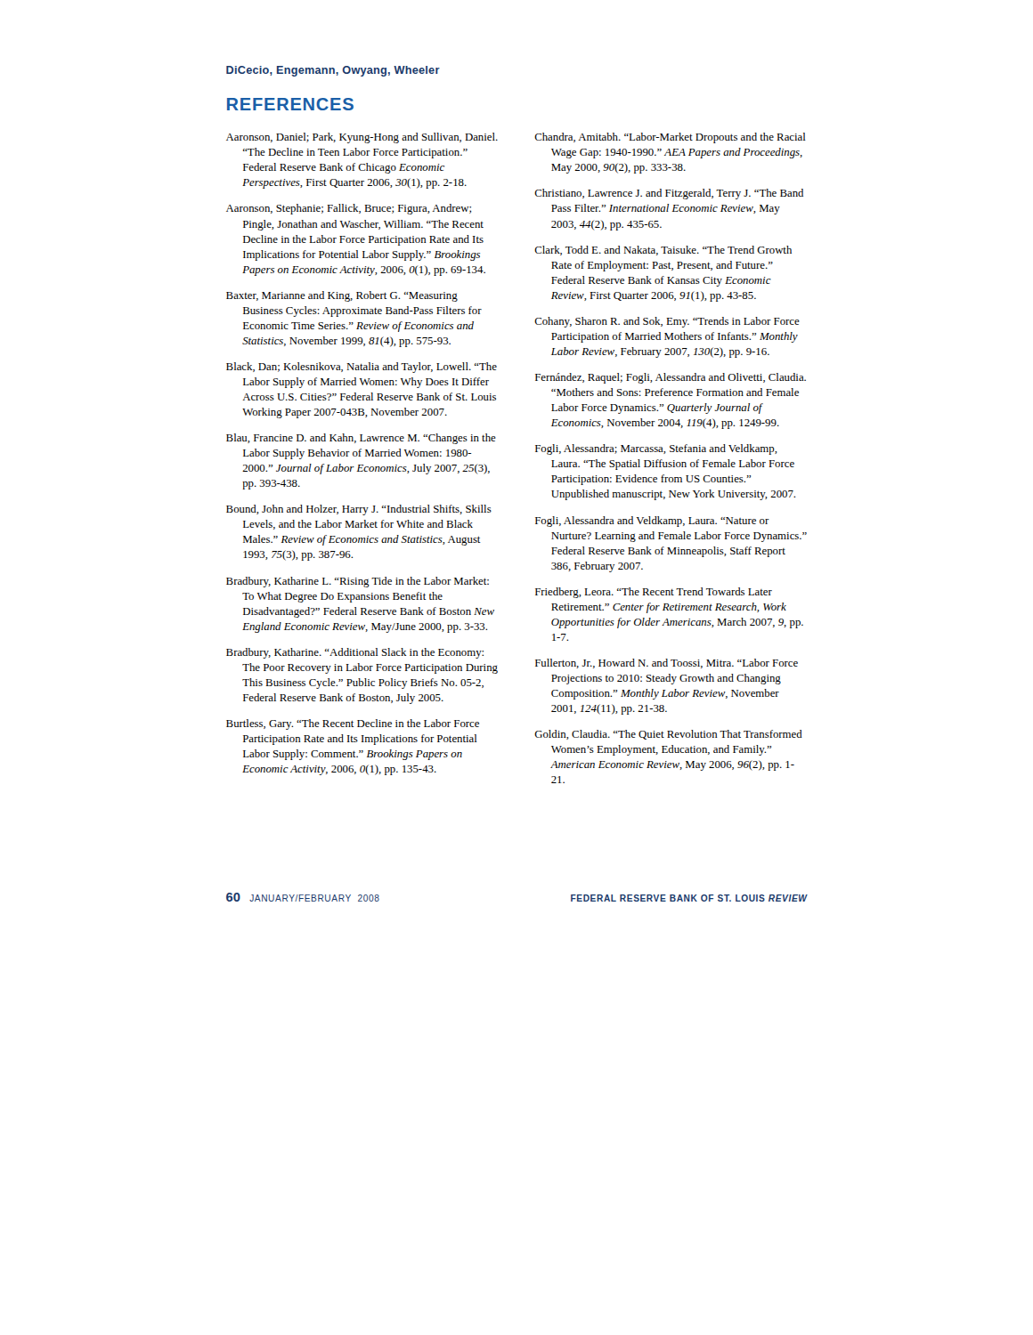DiCecio, Engemann, Owyang, Wheeler
REFERENCES
Aaronson, Daniel; Park, Kyung-Hong and Sullivan, Daniel. “The Decline in Teen Labor Force Participation.” Federal Reserve Bank of Chicago Economic Perspectives, First Quarter 2006, 30(1), pp. 2-18.
Aaronson, Stephanie; Fallick, Bruce; Figura, Andrew; Pingle, Jonathan and Wascher, William. “The Recent Decline in the Labor Force Participation Rate and Its Implications for Potential Labor Supply.” Brookings Papers on Economic Activity, 2006, 0(1), pp. 69-134.
Baxter, Marianne and King, Robert G. “Measuring Business Cycles: Approximate Band-Pass Filters for Economic Time Series.” Review of Economics and Statistics, November 1999, 81(4), pp. 575-93.
Black, Dan; Kolesnikova, Natalia and Taylor, Lowell. “The Labor Supply of Married Women: Why Does It Differ Across U.S. Cities?” Federal Reserve Bank of St. Louis Working Paper 2007-043B, November 2007.
Blau, Francine D. and Kahn, Lawrence M. “Changes in the Labor Supply Behavior of Married Women: 1980-2000.” Journal of Labor Economics, July 2007, 25(3), pp. 393-438.
Bound, John and Holzer, Harry J. “Industrial Shifts, Skills Levels, and the Labor Market for White and Black Males.” Review of Economics and Statistics, August 1993, 75(3), pp. 387-96.
Bradbury, Katharine L. “Rising Tide in the Labor Market: To What Degree Do Expansions Benefit the Disadvantaged?” Federal Reserve Bank of Boston New England Economic Review, May/June 2000, pp. 3-33.
Bradbury, Katharine. “Additional Slack in the Economy: The Poor Recovery in Labor Force Participation During This Business Cycle.” Public Policy Briefs No. 05-2, Federal Reserve Bank of Boston, July 2005.
Burtless, Gary. “The Recent Decline in the Labor Force Participation Rate and Its Implications for Potential Labor Supply: Comment.” Brookings Papers on Economic Activity, 2006, 0(1), pp. 135-43.
Chandra, Amitabh. “Labor-Market Dropouts and the Racial Wage Gap: 1940-1990.” AEA Papers and Proceedings, May 2000, 90(2), pp. 333-38.
Christiano, Lawrence J. and Fitzgerald, Terry J. “The Band Pass Filter.” International Economic Review, May 2003, 44(2), pp. 435-65.
Clark, Todd E. and Nakata, Taisuke. “The Trend Growth Rate of Employment: Past, Present, and Future.” Federal Reserve Bank of Kansas City Economic Review, First Quarter 2006, 91(1), pp. 43-85.
Cohany, Sharon R. and Sok, Emy. “Trends in Labor Force Participation of Married Mothers of Infants.” Monthly Labor Review, February 2007, 130(2), pp. 9-16.
Fernández, Raquel; Fogli, Alessandra and Olivetti, Claudia. “Mothers and Sons: Preference Formation and Female Labor Force Dynamics.” Quarterly Journal of Economics, November 2004, 119(4), pp. 1249-99.
Fogli, Alessandra; Marcassa, Stefania and Veldkamp, Laura. “The Spatial Diffusion of Female Labor Force Participation: Evidence from US Counties.” Unpublished manuscript, New York University, 2007.
Fogli, Alessandra and Veldkamp, Laura. “Nature or Nurture? Learning and Female Labor Force Dynamics.” Federal Reserve Bank of Minneapolis, Staff Report 386, February 2007.
Friedberg, Leora. “The Recent Trend Towards Later Retirement.” Center for Retirement Research, Work Opportunities for Older Americans, March 2007, 9, pp. 1-7.
Fullerton, Jr., Howard N. and Toossi, Mitra. “Labor Force Projections to 2010: Steady Growth and Changing Composition.” Monthly Labor Review, November 2001, 124(11), pp. 21-38.
Goldin, Claudia. “The Quiet Revolution That Transformed Women’s Employment, Education, and Family.” American Economic Review, May 2006, 96(2), pp. 1-21.
60 JANUARY/FEBRUARY 2008
FEDERAL RESERVE BANK OF ST. LOUIS REVIEW